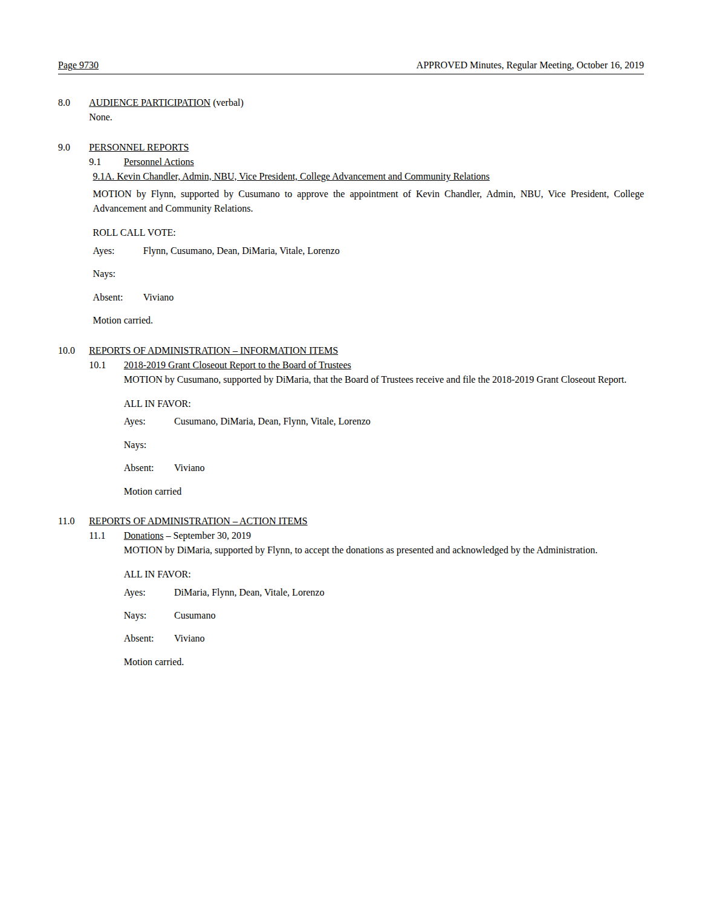Page 9730
APPROVED Minutes, Regular Meeting, October 16, 2019
8.0
Audience Participation (verbal)
None.
9.0
Personnel Reports
9.1
Personnel Actions
9.1A. Kevin Chandler, Admin, NBU, Vice President, College Advancement and Community Relations
MOTION by Flynn, supported by Cusumano to approve the appointment of Kevin Chandler, Admin, NBU, Vice President, College Advancement and Community Relations.
ROLL CALL VOTE:
Ayes: Flynn, Cusumano, Dean, DiMaria, Vitale, Lorenzo
Nays:
Absent: Viviano
Motion carried.
10.0
Reports of Administration – Information Items
10.1
2018-2019 Grant Closeout Report to the Board of Trustees
MOTION by Cusumano, supported by DiMaria, that the Board of Trustees receive and file the 2018-2019 Grant Closeout Report.
ALL IN FAVOR:
Ayes: Cusumano, DiMaria, Dean, Flynn, Vitale, Lorenzo
Nays:
Absent: Viviano
Motion carried
11.0
Reports of Administration – Action Items
11.1
Donations – September 30, 2019
MOTION by DiMaria, supported by Flynn, to accept the donations as presented and acknowledged by the Administration.
ALL IN FAVOR:
Ayes: DiMaria, Flynn, Dean, Vitale, Lorenzo
Nays: Cusumano
Absent: Viviano
Motion carried.